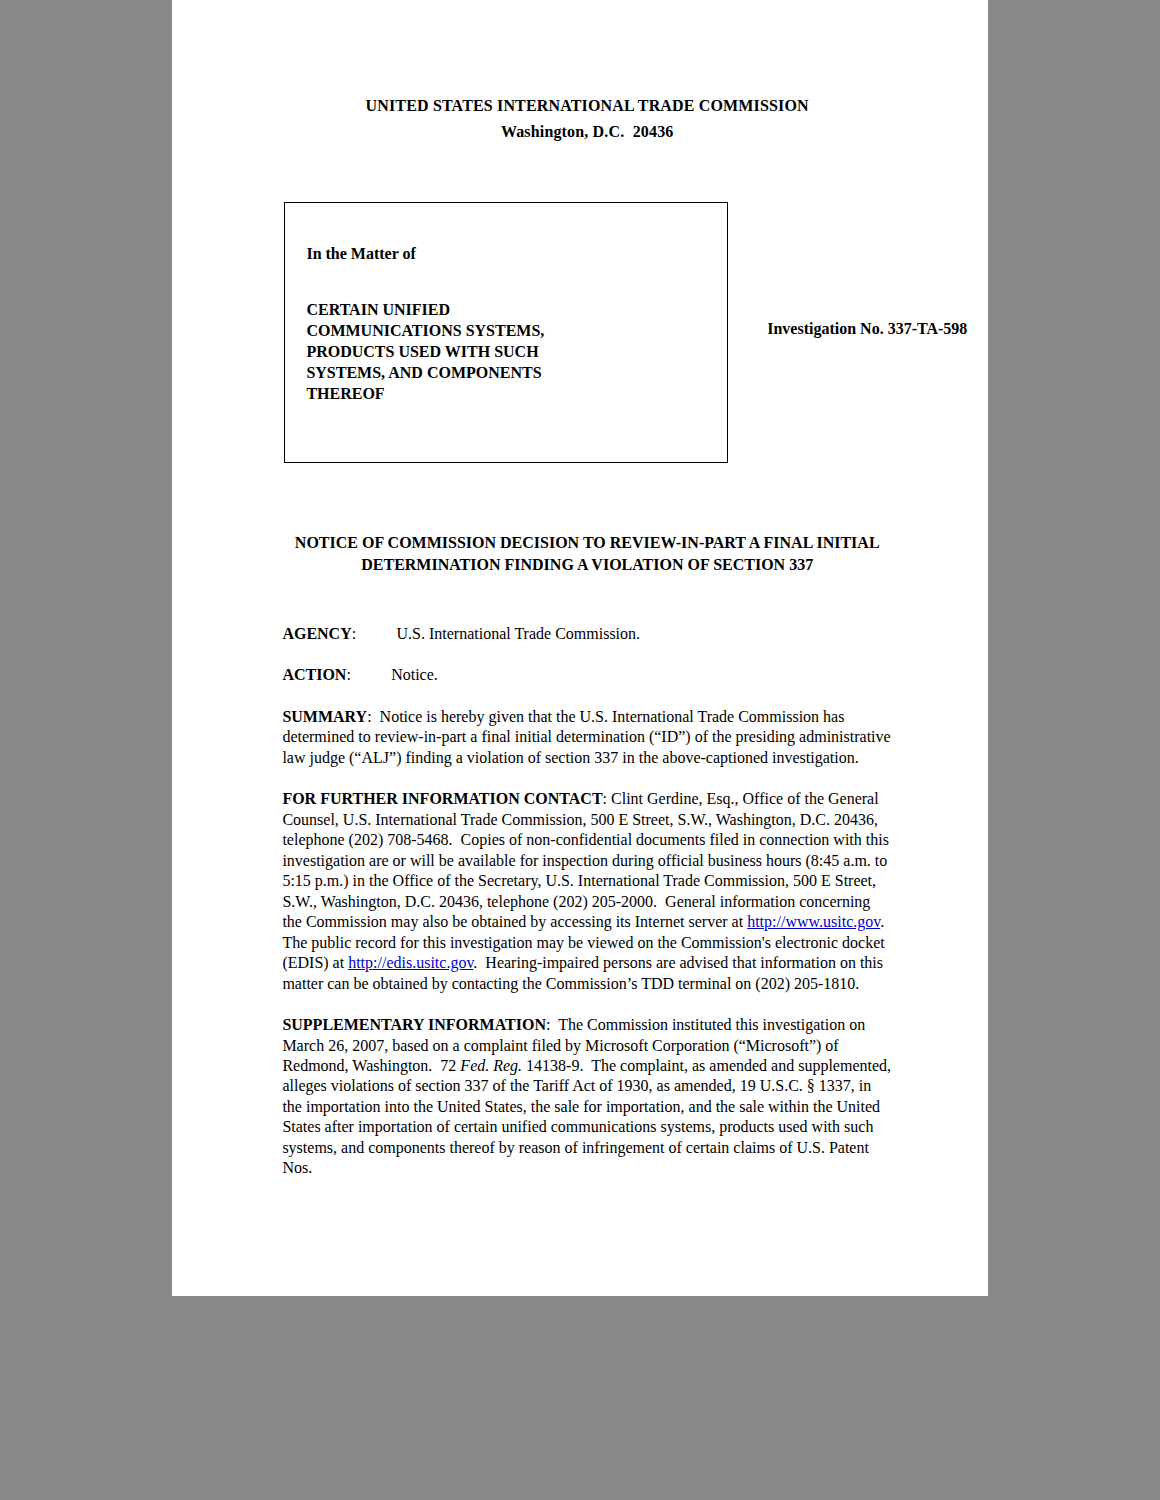UNITED STATES INTERNATIONAL TRADE COMMISSION
Washington, D.C. 20436
In the Matter of
CERTAIN UNIFIED
COMMUNICATIONS SYSTEMS,
PRODUCTS USED WITH SUCH
SYSTEMS, AND COMPONENTS
THEREOF
Investigation No. 337-TA-598
NOTICE OF COMMISSION DECISION TO REVIEW-IN-PART A FINAL INITIAL
DETERMINATION FINDING A VIOLATION OF SECTION 337
AGENCY: U.S. International Trade Commission.
ACTION: Notice.
SUMMARY: Notice is hereby given that the U.S. International Trade Commission has determined to review-in-part a final initial determination (“ID”) of the presiding administrative law judge (“ALJ”) finding a violation of section 337 in the above-captioned investigation.
FOR FURTHER INFORMATION CONTACT: Clint Gerdine, Esq., Office of the General Counsel, U.S. International Trade Commission, 500 E Street, S.W., Washington, D.C. 20436, telephone (202) 708-5468. Copies of non-confidential documents filed in connection with this investigation are or will be available for inspection during official business hours (8:45 a.m. to 5:15 p.m.) in the Office of the Secretary, U.S. International Trade Commission, 500 E Street, S.W., Washington, D.C. 20436, telephone (202) 205-2000. General information concerning the Commission may also be obtained by accessing its Internet server at http://www.usitc.gov. The public record for this investigation may be viewed on the Commission's electronic docket (EDIS) at http://edis.usitc.gov. Hearing-impaired persons are advised that information on this matter can be obtained by contacting the Commission’s TDD terminal on (202) 205-1810.
SUPPLEMENTARY INFORMATION: The Commission instituted this investigation on March 26, 2007, based on a complaint filed by Microsoft Corporation (“Microsoft”) of Redmond, Washington. 72 Fed. Reg. 14138-9. The complaint, as amended and supplemented, alleges violations of section 337 of the Tariff Act of 1930, as amended, 19 U.S.C. § 1337, in the importation into the United States, the sale for importation, and the sale within the United States after importation of certain unified communications systems, products used with such systems, and components thereof by reason of infringement of certain claims of U.S. Patent Nos.